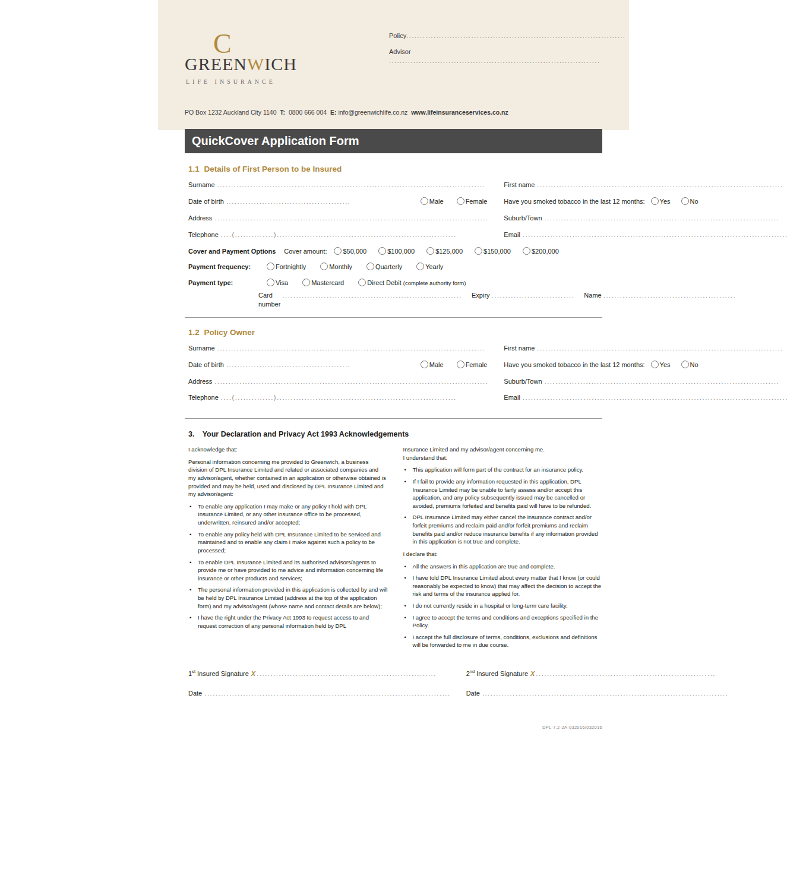C
GREENWICH
LIFE INSURANCE
Policy.................................................................................
Advisor ..............................................................................
PO Box 1232 Auckland City 1140 T: 0800 666 004 E: info@greenwichlife.co.nz www.lifeinsuranceservices.co.nz
QuickCover Application Form
1.1 Details of First Person to be Insured
Surname .................................................................................................
Date of birth ............................................. Male Female
Address ...................................................................................................
Telephone ....(..............).................................................................
First name .........................................................................................
Have you smoked tobacco in the last 12 months: Yes No
Suburb/Town .....................................................................................
Email .........................................................................................................
Cover and Payment Options Cover amount: $50,000 $100,000 $125,000 $150,000 $200,000
Payment frequency: Fortnightly Monthly Quarterly Yearly
Payment type: Visa Mastercard Direct Debit (complete authority form)
Card number ................................................................. Expiry .............................. Name ................................................
1.2 Policy Owner
Surname .................................................................................................
Date of birth ............................................. Male Female
Address ...................................................................................................
Telephone ....(..............).................................................................
First name .........................................................................................
Have you smoked tobacco in the last 12 months: Yes No
Suburb/Town .....................................................................................
Email .........................................................................................................
3. Your Declaration and Privacy Act 1993 Acknowledgements
I acknowledge that:
Personal information concerning me provided to Greenwich, a business division of DPL Insurance Limited and related or associated companies and my advisor/agent, whether contained in an application or otherwise obtained is provided and may be held, used and disclosed by DPL Insurance Limited and my advisor/agent:
To enable any application I may make or any policy I hold with DPL Insurance Limited, or any other insurance office to be processed, underwritten, reinsured and/or accepted;
To enable any policy held with DPL Insurance Limited to be serviced and maintained and to enable any claim I make against such a policy to be processed;
To enable DPL Insurance Limited and its authorised advisors/agents to provide me or have provided to me advice and information concerning life insurance or other products and services;
The personal information provided in this application is collected by and will be held by DPL Insurance Limited (address at the top of the application form) and my advisor/agent (whose name and contact details are below);
I have the right under the Privacy Act 1993 to request access to and request correction of any personal information held by DPL
Insurance Limited and my advisor/agent concerning me.
I understand that:
This application will form part of the contract for an insurance policy.
If I fail to provide any information requested in this application, DPL Insurance Limited may be unable to fairly assess and/or accept this application, and any policy subsequently issued may be cancelled or avoided, premiums forfeited and benefits paid will have to be refunded.
DPL Insurance Limited may either cancel the insurance contract and/or forfeit premiums and reclaim paid and/or forfeit premiums and reclaim benefits paid and/or reduce insurance benefits if any information provided in this application is not true and complete.
I declare that:
All the answers in this application are true and complete.
I have told DPL Insurance Limited about every matter that I know (or could reasonably be expected to know) that may affect the decision to accept the risk and terms of the insurance applied for.
I do not currently reside in a hospital or long-term care facility.
I agree to accept the terms and conditions and exceptions specified in the Policy.
I accept the full disclosure of terms, conditions, exclusions and definitions will be forwarded to me in due course.
1st Insured Signature X .................................................................
Date .........................................................................................
2nd Insured Signature X .................................................................
Date .........................................................................................
DPL-7.2-2A-032016/032016